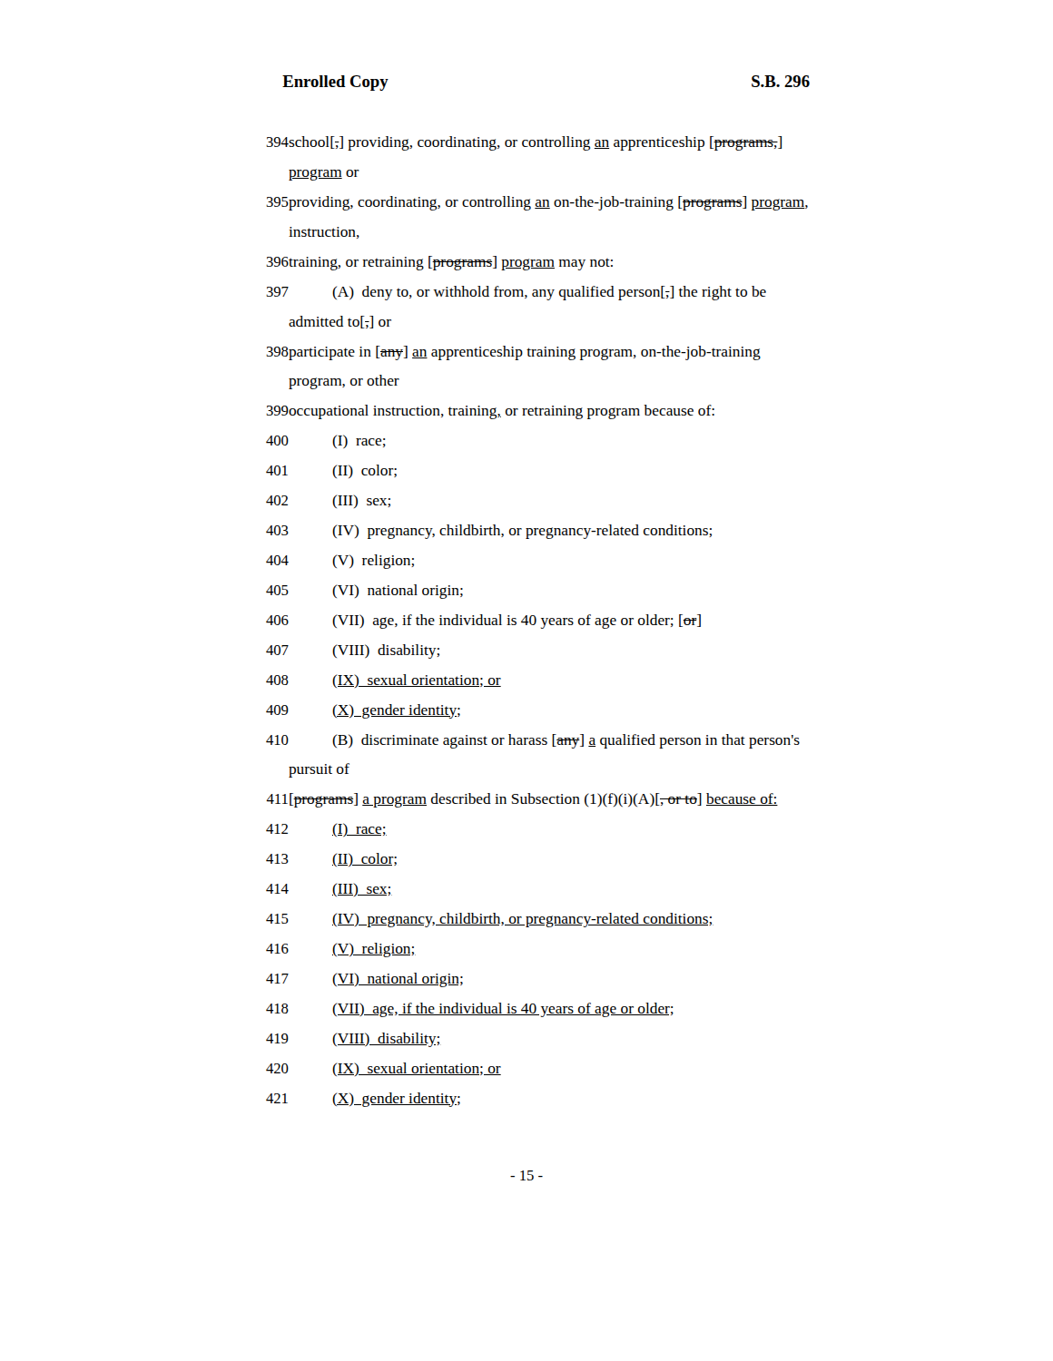Enrolled Copy S.B. 296
| 394 | school[ , ] providing, coordinating, or controlling an apprenticeship [ programs, ] program or |
| 395 | providing, coordinating, or controlling an on-the-job-training [ programs ] program , instruction, |
| 396 | training, or retraining [ programs ] program may not: |
| 397 | (A) deny to, or withhold from, any qualified person[ , ] the right to be admitted to[ , ] or |
| 398 | participate in [ any ] an apprenticeship training program, on-the-job-training program, or other |
| 399 | occupational instruction, training , or retraining program because of: |
| 400 | (I) race; |
| 401 | (II) color; |
| 402 | (III) sex; |
| 403 | (IV) pregnancy, childbirth, or pregnancy-related conditions; |
| 404 | (V) religion; |
| 405 | (VI) national origin; |
| 406 | (VII) age, if the individual is 40 years of age or older; [ or ] |
| 407 | (VIII) disability; |
| 408 | (IX) sexual orientation; or |
| 409 | (X) gender identity; |
| 410 | (B) discriminate against or harass [ any ] a qualified person in that person's pursuit of |
| 411 | [ programs ] a program described in Subsection (1)(f)(i)(A)[ , or to ] because of: |
| 412 | (I) race; |
| 413 | (II) color; |
| 414 | (III) sex; |
| 415 | (IV) pregnancy, childbirth, or pregnancy-related conditions; |
| 416 | (V) religion; |
| 417 | (VI) national origin; |
| 418 | (VII) age, if the individual is 40 years of age or older; |
| 419 | (VIII) disability; |
| 420 | (IX) sexual orientation; or |
| 421 | (X) gender identity; |
- 15 -